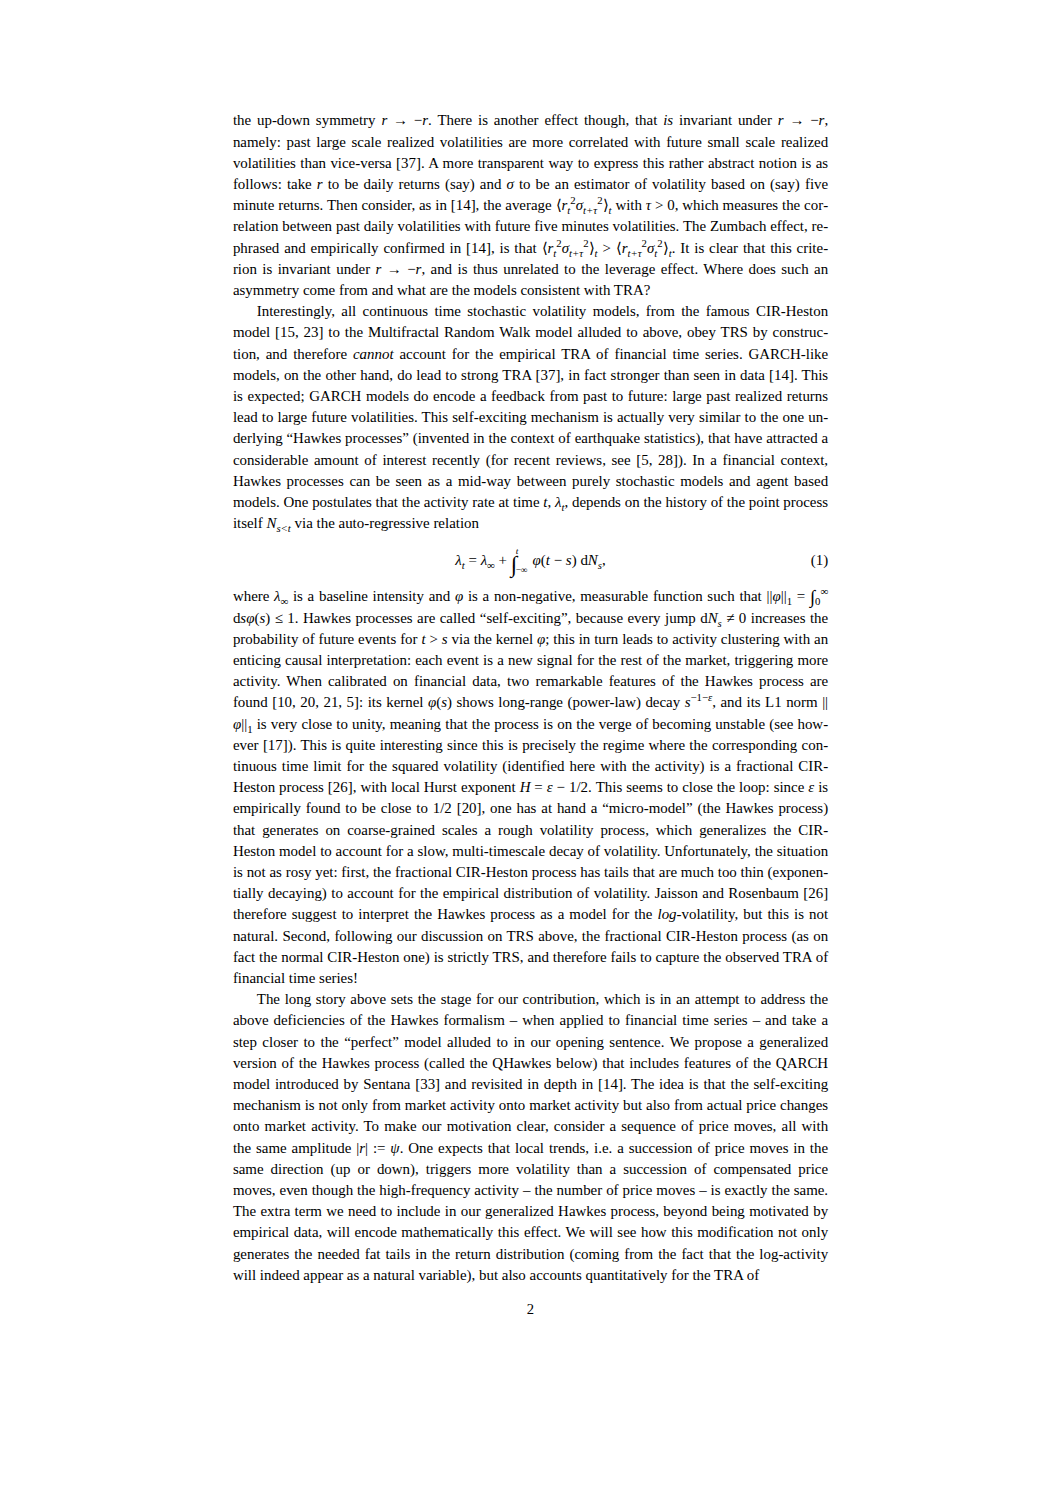the up-down symmetry r → −r. There is another effect though, that is invariant under r → −r, namely: past large scale realized volatilities are more correlated with future small scale realized volatilities than vice-versa [37]. A more transparent way to express this rather abstract notion is as follows: take r to be daily returns (say) and σ to be an estimator of volatility based on (say) five minute returns. Then consider, as in [14], the average ⟨rt2σt+τ2⟩t with τ > 0, which measures the correlation between past daily volatilities with future five minutes volatilities. The Zumbach effect, rephrased and empirically confirmed in [14], is that ⟨rt2σt+τ2⟩t > ⟨rt+τ2σt2⟩t. It is clear that this criterion is invariant under r → −r, and is thus unrelated to the leverage effect. Where does such an asymmetry come from and what are the models consistent with TRA?
Interestingly, all continuous time stochastic volatility models, from the famous CIR-Heston model [15, 23] to the Multifractal Random Walk model alluded to above, obey TRS by construction, and therefore cannot account for the empirical TRA of financial time series. GARCH-like models, on the other hand, do lead to strong TRA [37], in fact stronger than seen in data [14]. This is expected; GARCH models do encode a feedback from past to future: large past realized returns lead to large future volatilities. This self-exciting mechanism is actually very similar to the one underlying “Hawkes processes” (invented in the context of earthquake statistics), that have attracted a considerable amount of interest recently (for recent reviews, see [5, 28]). In a financial context, Hawkes processes can be seen as a mid-way between purely stochastic models and agent based models. One postulates that the activity rate at time t, λt, depends on the history of the point process itself Ns<t via the auto-regressive relation
λt = λ∞ + ∫t−∞ φ(t − s) dNs, (1)
where λ∞ is a baseline intensity and φ is a non-negative, measurable function such that ||φ||1 = ∫0∞ dsφ(s) ≤ 1. Hawkes processes are called “self-exciting”, because every jump dNs ≠ 0 increases the probability of future events for t > s via the kernel φ; this in turn leads to activity clustering with an enticing causal interpretation: each event is a new signal for the rest of the market, triggering more activity. When calibrated on financial data, two remarkable features of the Hawkes process are found [10, 20, 21, 5]: its kernel φ(s) shows long-range (power-law) decay s−1−ε, and its L1 norm ||φ||1 is very close to unity, meaning that the process is on the verge of becoming unstable (see however [17]). This is quite interesting since this is precisely the regime where the corresponding continuous time limit for the squared volatility (identified here with the activity) is a fractional CIR-Heston process [26], with local Hurst exponent H = ε − 1/2. This seems to close the loop: since ε is empirically found to be close to 1/2 [20], one has at hand a “micro-model” (the Hawkes process) that generates on coarse-grained scales a rough volatility process, which generalizes the CIR-Heston model to account for a slow, multi-timescale decay of volatility. Unfortunately, the situation is not as rosy yet: first, the fractional CIR-Heston process has tails that are much too thin (exponentially decaying) to account for the empirical distribution of volatility. Jaisson and Rosenbaum [26] therefore suggest to interpret the Hawkes process as a model for the log-volatility, but this is not natural. Second, following our discussion on TRS above, the fractional CIR-Heston process (as on fact the normal CIR-Heston one) is strictly TRS, and therefore fails to capture the observed TRA of financial time series!
The long story above sets the stage for our contribution, which is in an attempt to address the above deficiencies of the Hawkes formalism – when applied to financial time series – and take a step closer to the “perfect” model alluded to in our opening sentence. We propose a generalized version of the Hawkes process (called the QHawkes below) that includes features of the QARCH model introduced by Sentana [33] and revisited in depth in [14]. The idea is that the self-exciting mechanism is not only from market activity onto market activity but also from actual price changes onto market activity. To make our motivation clear, consider a sequence of price moves, all with the same amplitude |r| := ψ. One expects that local trends, i.e. a succession of price moves in the same direction (up or down), triggers more volatility than a succession of compensated price moves, even though the high-frequency activity – the number of price moves – is exactly the same. The extra term we need to include in our generalized Hawkes process, beyond being motivated by empirical data, will encode mathematically this effect. We will see how this modification not only generates the needed fat tails in the return distribution (coming from the fact that the log-activity will indeed appear as a natural variable), but also accounts quantitatively for the TRA of
2